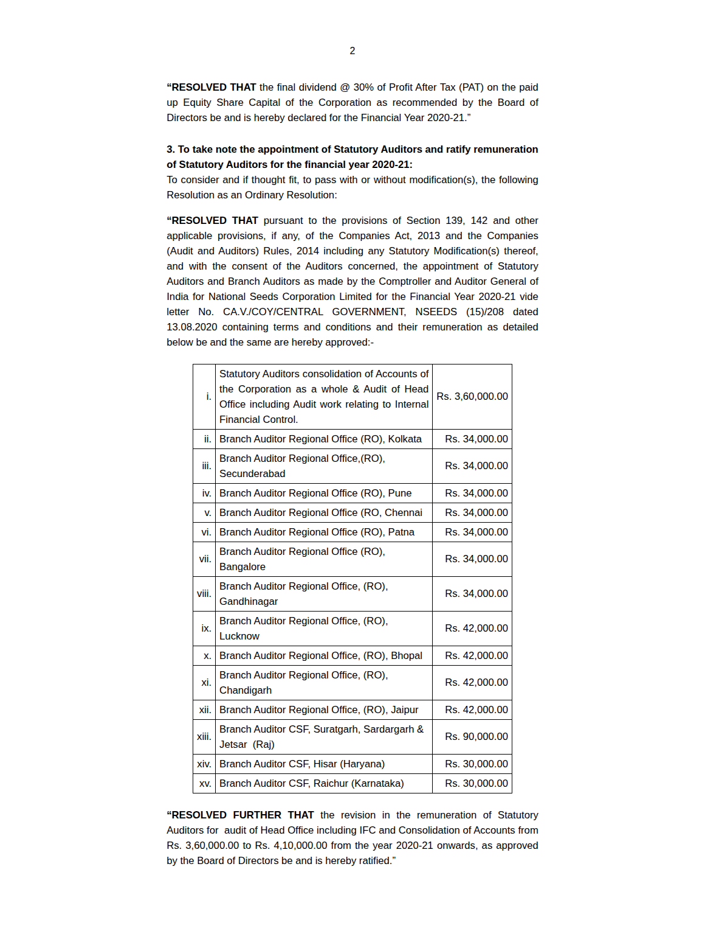2
“RESOLVED THAT the final dividend @ 30% of Profit After Tax (PAT) on the paid up Equity Share Capital of the Corporation as recommended by the Board of Directors be and is hereby declared for the Financial Year 2020-21.”
3. To take note the appointment of Statutory Auditors and ratify remuneration of Statutory Auditors for the financial year 2020-21:
To consider and if thought fit, to pass with or without modification(s), the following Resolution as an Ordinary Resolution:
“RESOLVED THAT pursuant to the provisions of Section 139, 142 and other applicable provisions, if any, of the Companies Act, 2013 and the Companies (Audit and Auditors) Rules, 2014 including any Statutory Modification(s) thereof, and with the consent of the Auditors concerned, the appointment of Statutory Auditors and Branch Auditors as made by the Comptroller and Auditor General of India for National Seeds Corporation Limited for the Financial Year 2020-21 vide letter No. CA.V./COY/CENTRAL GOVERNMENT, NSEEDS (15)/208 dated 13.08.2020 containing terms and conditions and their remuneration as detailed below be and the same are hereby approved:-
| i. | Statutory Auditors consolidation of Accounts of the Corporation as a whole & Audit of Head Office including Audit work relating to Internal Financial Control. | Rs. 3,60,000.00 |
| ii. | Branch Auditor Regional Office (RO), Kolkata | Rs. 34,000.00 |
| iii. | Branch Auditor Regional Office,(RO), Secunderabad | Rs. 34,000.00 |
| iv. | Branch Auditor Regional Office (RO), Pune | Rs. 34,000.00 |
| v. | Branch Auditor Regional Office (RO, Chennai | Rs. 34,000.00 |
| vi. | Branch Auditor Regional Office (RO), Patna | Rs. 34,000.00 |
| vii. | Branch Auditor Regional Office (RO), Bangalore | Rs. 34,000.00 |
| viii. | Branch Auditor Regional Office, (RO), Gandhinagar | Rs. 34,000.00 |
| ix. | Branch Auditor Regional Office, (RO), Lucknow | Rs. 42,000.00 |
| x. | Branch Auditor Regional Office, (RO), Bhopal | Rs. 42,000.00 |
| xi. | Branch Auditor Regional Office, (RO), Chandigarh | Rs. 42,000.00 |
| xii. | Branch Auditor Regional Office, (RO), Jaipur | Rs. 42,000.00 |
| xiii. | Branch Auditor CSF, Suratgarh, Sardargarh & Jetsar (Raj) | Rs. 90,000.00 |
| xiv. | Branch Auditor CSF, Hisar (Haryana) | Rs. 30,000.00 |
| xv. | Branch Auditor CSF, Raichur (Karnataka) | Rs. 30,000.00 |
“RESOLVED FURTHER THAT the revision in the remuneration of Statutory Auditors for audit of Head Office including IFC and Consolidation of Accounts from Rs. 3,60,000.00 to Rs. 4,10,000.00 from the year 2020-21 onwards, as approved by the Board of Directors be and is hereby ratified.”